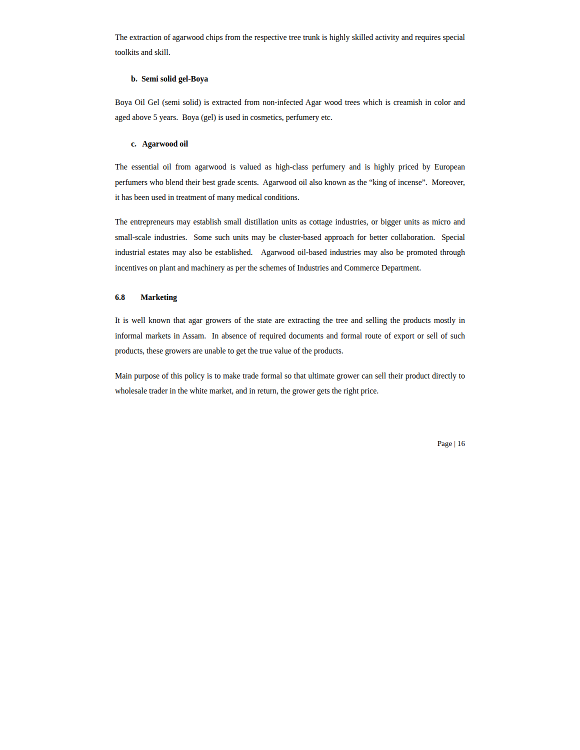The extraction of agarwood chips from the respective tree trunk is highly skilled activity and requires special toolkits and skill.
b. Semi solid gel-Boya
Boya Oil Gel (semi solid) is extracted from non-infected Agar wood trees which is creamish in color and aged above 5 years. Boya (gel) is used in cosmetics, perfumery etc.
c. Agarwood oil
The essential oil from agarwood is valued as high-class perfumery and is highly priced by European perfumers who blend their best grade scents. Agarwood oil also known as the “king of incense”. Moreover, it has been used in treatment of many medical conditions.
The entrepreneurs may establish small distillation units as cottage industries, or bigger units as micro and small-scale industries. Some such units may be cluster-based approach for better collaboration. Special industrial estates may also be established. Agarwood oil-based industries may also be promoted through incentives on plant and machinery as per the schemes of Industries and Commerce Department.
6.8 Marketing
It is well known that agar growers of the state are extracting the tree and selling the products mostly in informal markets in Assam. In absence of required documents and formal route of export or sell of such products, these growers are unable to get the true value of the products.
Main purpose of this policy is to make trade formal so that ultimate grower can sell their product directly to wholesale trader in the white market, and in return, the grower gets the right price.
Page | 16